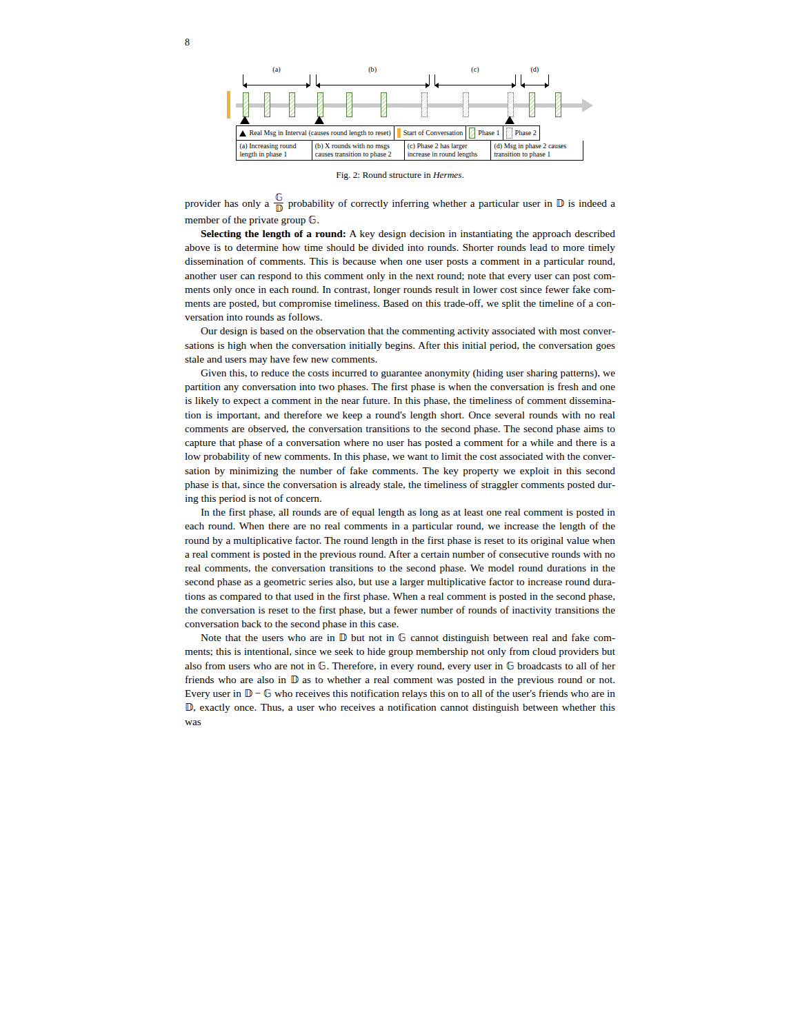8
(a)
(b)
(c)
(d)
Real Msg in Interval (causes round length to reset)
Start of Conversation
Phase 1
Phase 2
(a) Increasing round length in phase 1
(b) X rounds with no msgs causes transition to phase 2
(c) Phase 2 has larger increase in round lengths
(d) Msg in phase 2 causes transition to phase 1
Fig. 2: Round structure in Hermes.
provider has only a 𝔾𝔻 probability of correctly inferring whether a particular user in 𝔻 is indeed a member of the private group 𝔾.
Selecting the length of a round: A key design decision in instantiating the approach described above is to determine how time should be divided into rounds. Shorter rounds lead to more timely dissemination of comments. This is because when one user posts a comment in a particular round, another user can respond to this comment only in the next round; note that every user can post comments only once in each round. In contrast, longer rounds result in lower cost since fewer fake comments are posted, but compromise timeliness. Based on this trade-off, we split the timeline of a conversation into rounds as follows.
Our design is based on the observation that the commenting activity associated with most conversations is high when the conversation initially begins. After this initial period, the conversation goes stale and users may have few new comments.
Given this, to reduce the costs incurred to guarantee anonymity (hiding user sharing patterns), we partition any conversation into two phases. The first phase is when the conversation is fresh and one is likely to expect a comment in the near future. In this phase, the timeliness of comment dissemination is important, and therefore we keep a round's length short. Once several rounds with no real comments are observed, the conversation transitions to the second phase. The second phase aims to capture that phase of a conversation where no user has posted a comment for a while and there is a low probability of new comments. In this phase, we want to limit the cost associated with the conversation by minimizing the number of fake comments. The key property we exploit in this second phase is that, since the conversation is already stale, the timeliness of straggler comments posted during this period is not of concern.
In the first phase, all rounds are of equal length as long as at least one real comment is posted in each round. When there are no real comments in a particular round, we increase the length of the round by a multiplicative factor. The round length in the first phase is reset to its original value when a real comment is posted in the previous round. After a certain number of consecutive rounds with no real comments, the conversation transitions to the second phase. We model round durations in the second phase as a geometric series also, but use a larger multiplicative factor to increase round durations as compared to that used in the first phase. When a real comment is posted in the second phase, the conversation is reset to the first phase, but a fewer number of rounds of inactivity transitions the conversation back to the second phase in this case.
Note that the users who are in 𝔻 but not in 𝔾 cannot distinguish between real and fake comments; this is intentional, since we seek to hide group membership not only from cloud providers but also from users who are not in 𝔾. Therefore, in every round, every user in 𝔾 broadcasts to all of her friends who are also in 𝔻 as to whether a real comment was posted in the previous round or not. Every user in 𝔻 − 𝔾 who receives this notification relays this on to all of the user's friends who are in 𝔻, exactly once. Thus, a user who receives a notification cannot distinguish between whether this was